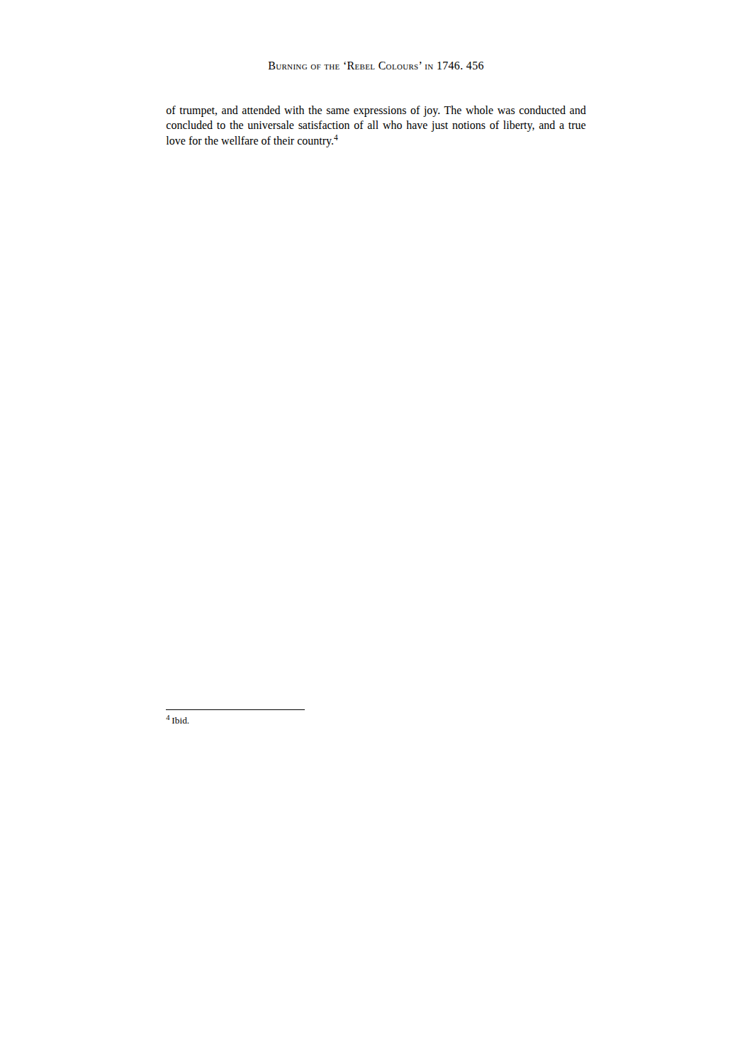Burning of the ‘Rebel Colours’ in 1746. 456
of trumpet, and attended with the same expressions of joy. The whole was conducted and concluded to the universale satisfaction of all who have just notions of liberty, and a true love for the wellfare of their country.4
4Ibid.